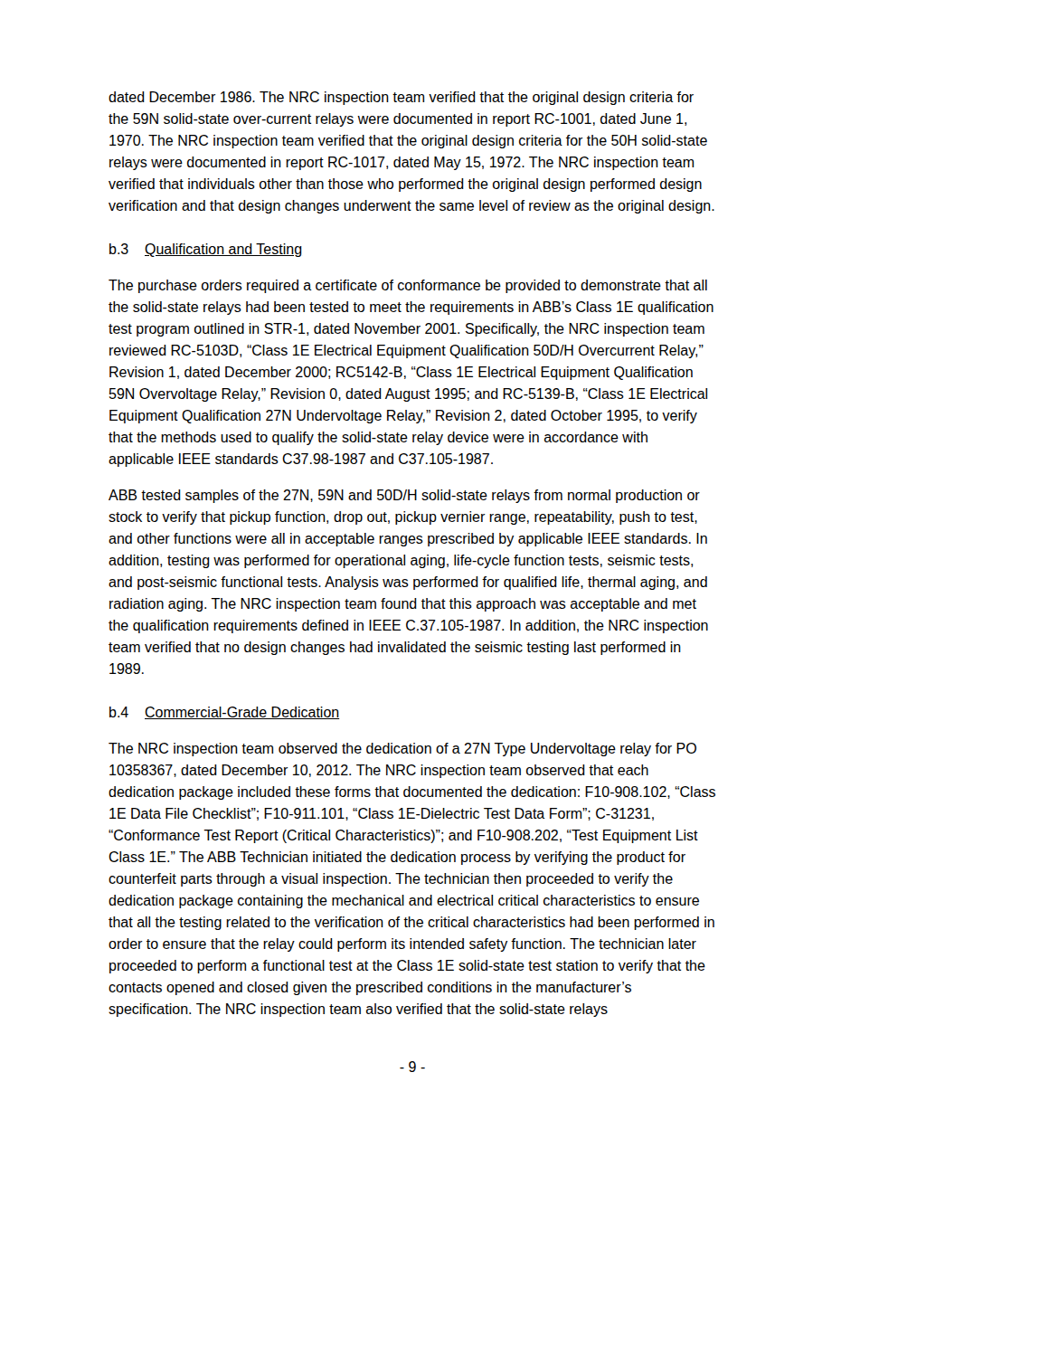dated December 1986. The NRC inspection team verified that the original design criteria for the 59N solid-state over-current relays were documented in report RC-1001, dated June 1, 1970. The NRC inspection team verified that the original design criteria for the 50H solid-state relays were documented in report RC-1017, dated May 15, 1972. The NRC inspection team verified that individuals other than those who performed the original design performed design verification and that design changes underwent the same level of review as the original design.
b.3 Qualification and Testing
The purchase orders required a certificate of conformance be provided to demonstrate that all the solid-state relays had been tested to meet the requirements in ABB’s Class 1E qualification test program outlined in STR-1, dated November 2001. Specifically, the NRC inspection team reviewed RC-5103D, “Class 1E Electrical Equipment Qualification 50D/H Overcurrent Relay,” Revision 1, dated December 2000; RC5142-B, “Class 1E Electrical Equipment Qualification 59N Overvoltage Relay,” Revision 0, dated August 1995; and RC-5139-B, “Class 1E Electrical Equipment Qualification 27N Undervoltage Relay,” Revision 2, dated October 1995, to verify that the methods used to qualify the solid-state relay device were in accordance with applicable IEEE standards C37.98-1987 and C37.105-1987.
ABB tested samples of the 27N, 59N and 50D/H solid-state relays from normal production or stock to verify that pickup function, drop out, pickup vernier range, repeatability, push to test, and other functions were all in acceptable ranges prescribed by applicable IEEE standards. In addition, testing was performed for operational aging, life-cycle function tests, seismic tests, and post-seismic functional tests. Analysis was performed for qualified life, thermal aging, and radiation aging. The NRC inspection team found that this approach was acceptable and met the qualification requirements defined in IEEE C.37.105-1987. In addition, the NRC inspection team verified that no design changes had invalidated the seismic testing last performed in 1989.
b.4 Commercial-Grade Dedication
The NRC inspection team observed the dedication of a 27N Type Undervoltage relay for PO 10358367, dated December 10, 2012. The NRC inspection team observed that each dedication package included these forms that documented the dedication: F10-908.102, “Class 1E Data File Checklist”; F10-911.101, “Class 1E-Dielectric Test Data Form”; C-31231, “Conformance Test Report (Critical Characteristics)”; and F10-908.202, “Test Equipment List Class 1E.” The ABB Technician initiated the dedication process by verifying the product for counterfeit parts through a visual inspection. The technician then proceeded to verify the dedication package containing the mechanical and electrical critical characteristics to ensure that all the testing related to the verification of the critical characteristics had been performed in order to ensure that the relay could perform its intended safety function. The technician later proceeded to perform a functional test at the Class 1E solid-state test station to verify that the contacts opened and closed given the prescribed conditions in the manufacturer’s specification. The NRC inspection team also verified that the solid-state relays
- 9 -